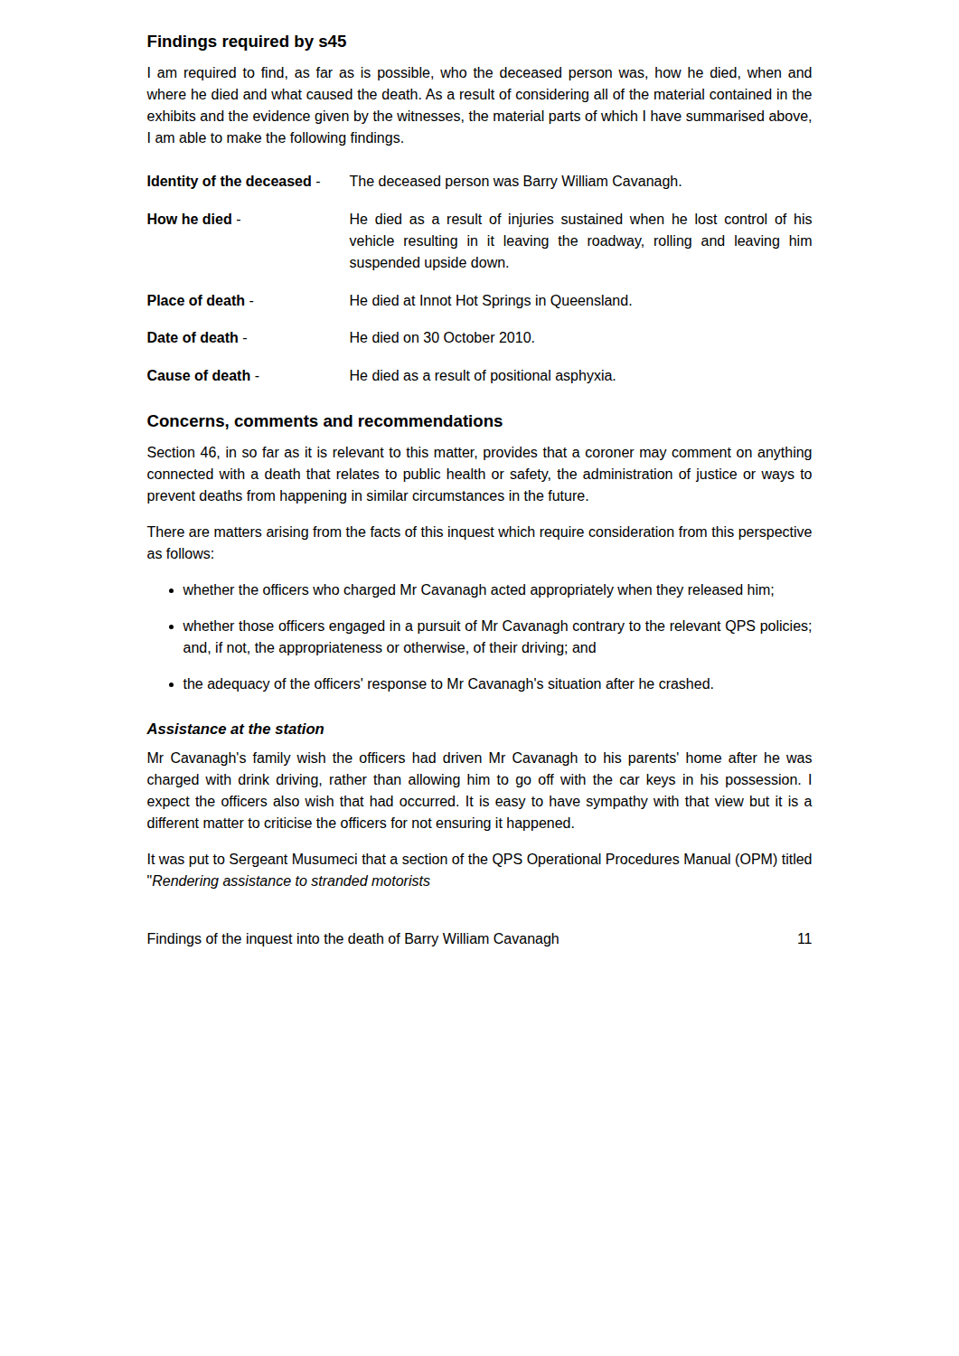Findings required by s45
I am required to find, as far as is possible, who the deceased person was, how he died, when and where he died and what caused the death. As a result of considering all of the material contained in the exhibits and the evidence given by the witnesses, the material parts of which I have summarised above, I am able to make the following findings.
Identity of the deceased -
The deceased person was Barry William Cavanagh.
How he died -
He died as a result of injuries sustained when he lost control of his vehicle resulting in it leaving the roadway, rolling and leaving him suspended upside down.
Place of death -
He died at Innot Hot Springs in Queensland.
Date of death -
He died on 30 October 2010.
Cause of death -
He died as a result of positional asphyxia.
Concerns, comments and recommendations
Section 46, in so far as it is relevant to this matter, provides that a coroner may comment on anything connected with a death that relates to public health or safety, the administration of justice or ways to prevent deaths from happening in similar circumstances in the future.
There are matters arising from the facts of this inquest which require consideration from this perspective as follows:
whether the officers who charged Mr Cavanagh acted appropriately when they released him;
whether those officers engaged in a pursuit of Mr Cavanagh contrary to the relevant QPS policies; and, if not, the appropriateness or otherwise, of their driving; and
the adequacy of the officers' response to Mr Cavanagh's situation after he crashed.
Assistance at the station
Mr Cavanagh's family wish the officers had driven Mr Cavanagh to his parents' home after he was charged with drink driving, rather than allowing him to go off with the car keys in his possession. I expect the officers also wish that had occurred. It is easy to have sympathy with that view but it is a different matter to criticise the officers for not ensuring it happened.
It was put to Sergeant Musumeci that a section of the QPS Operational Procedures Manual (OPM) titled "Rendering assistance to stranded motorists
Findings of the inquest into the death of Barry William Cavanagh 11